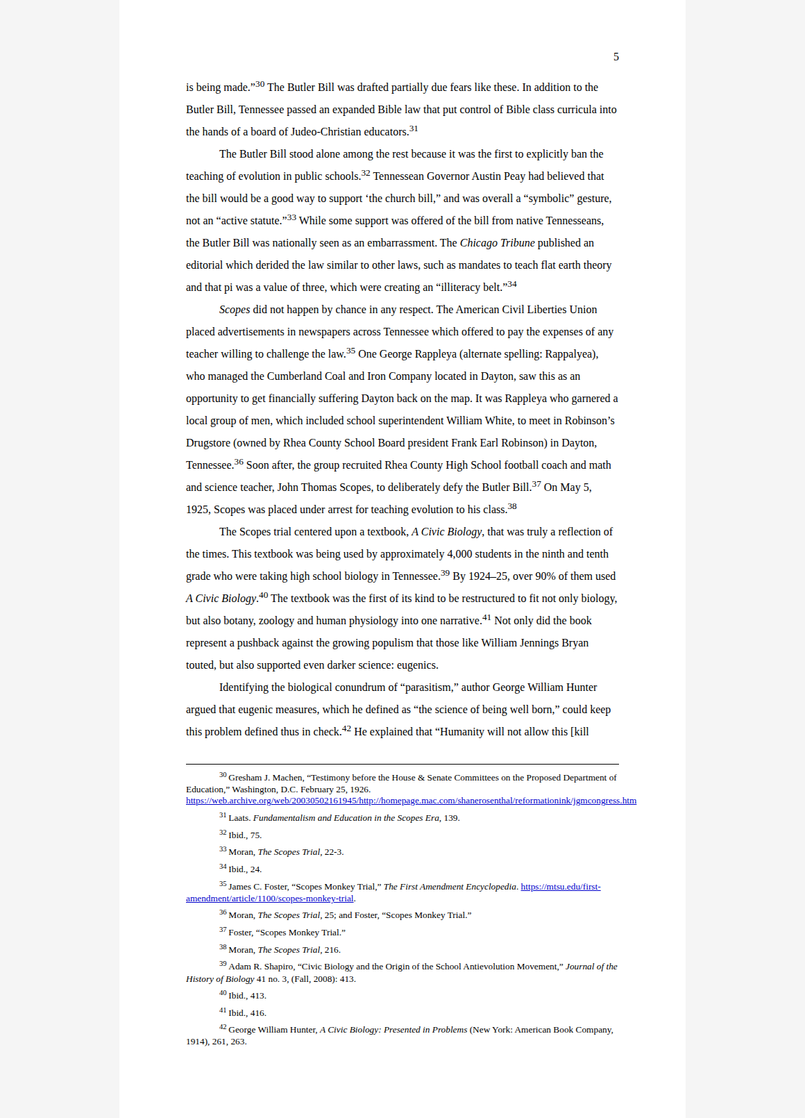5
is being made.”30 The Butler Bill was drafted partially due fears like these. In addition to the Butler Bill, Tennessee passed an expanded Bible law that put control of Bible class curricula into the hands of a board of Judeo-Christian educators.31
The Butler Bill stood alone among the rest because it was the first to explicitly ban the teaching of evolution in public schools.32 Tennessean Governor Austin Peay had believed that the bill would be a good way to support ‘the church bill,” and was overall a “symbolic” gesture, not an “active statute.”33 While some support was offered of the bill from native Tennesseans, the Butler Bill was nationally seen as an embarrassment. The Chicago Tribune published an editorial which derided the law similar to other laws, such as mandates to teach flat earth theory and that pi was a value of three, which were creating an “illiteracy belt.”34
Scopes did not happen by chance in any respect. The American Civil Liberties Union placed advertisements in newspapers across Tennessee which offered to pay the expenses of any teacher willing to challenge the law.35 One George Rappleya (alternate spelling: Rappalyea), who managed the Cumberland Coal and Iron Company located in Dayton, saw this as an opportunity to get financially suffering Dayton back on the map. It was Rappleya who garnered a local group of men, which included school superintendent William White, to meet in Robinson’s Drugstore (owned by Rhea County School Board president Frank Earl Robinson) in Dayton, Tennessee.36 Soon after, the group recruited Rhea County High School football coach and math and science teacher, John Thomas Scopes, to deliberately defy the Butler Bill.37 On May 5, 1925, Scopes was placed under arrest for teaching evolution to his class.38
The Scopes trial centered upon a textbook, A Civic Biology, that was truly a reflection of the times. This textbook was being used by approximately 4,000 students in the ninth and tenth grade who were taking high school biology in Tennessee.39 By 1924–25, over 90% of them used A Civic Biology.40 The textbook was the first of its kind to be restructured to fit not only biology, but also botany, zoology and human physiology into one narrative.41 Not only did the book represent a pushback against the growing populism that those like William Jennings Bryan touted, but also supported even darker science: eugenics.
Identifying the biological conundrum of “parasitism,” author George William Hunter argued that eugenic measures, which he defined as “the science of being well born,” could keep this problem defined thus in check.42 He explained that “Humanity will not allow this [kill
Gresham J. Machen, “Testimony before the House & Senate Committees on the Proposed Department of Education,” Washington, D.C. February 25, 1926. https://web.archive.org/web/20030502161945/http://homepage.mac.com/shanerosenthal/reformationink/jgmcongress.htm
Laats. Fundamentalism and Education in the Scopes Era, 139.
Ibid., 75.
Moran, The Scopes Trial, 22-3.
Ibid., 24.
James C. Foster, “Scopes Monkey Trial,” The First Amendment Encyclopedia. https://mtsu.edu/first-amendment/article/1100/scopes-monkey-trial.
Moran, The Scopes Trial, 25; and Foster, “Scopes Monkey Trial.”
Foster, “Scopes Monkey Trial.”
Moran, The Scopes Trial, 216.
Adam R. Shapiro, “Civic Biology and the Origin of the School Antievolution Movement,” Journal of the History of Biology 41 no. 3, (Fall, 2008): 413.
Ibid., 413.
Ibid., 416.
George William Hunter, A Civic Biology: Presented in Problems (New York: American Book Company, 1914), 261, 263.